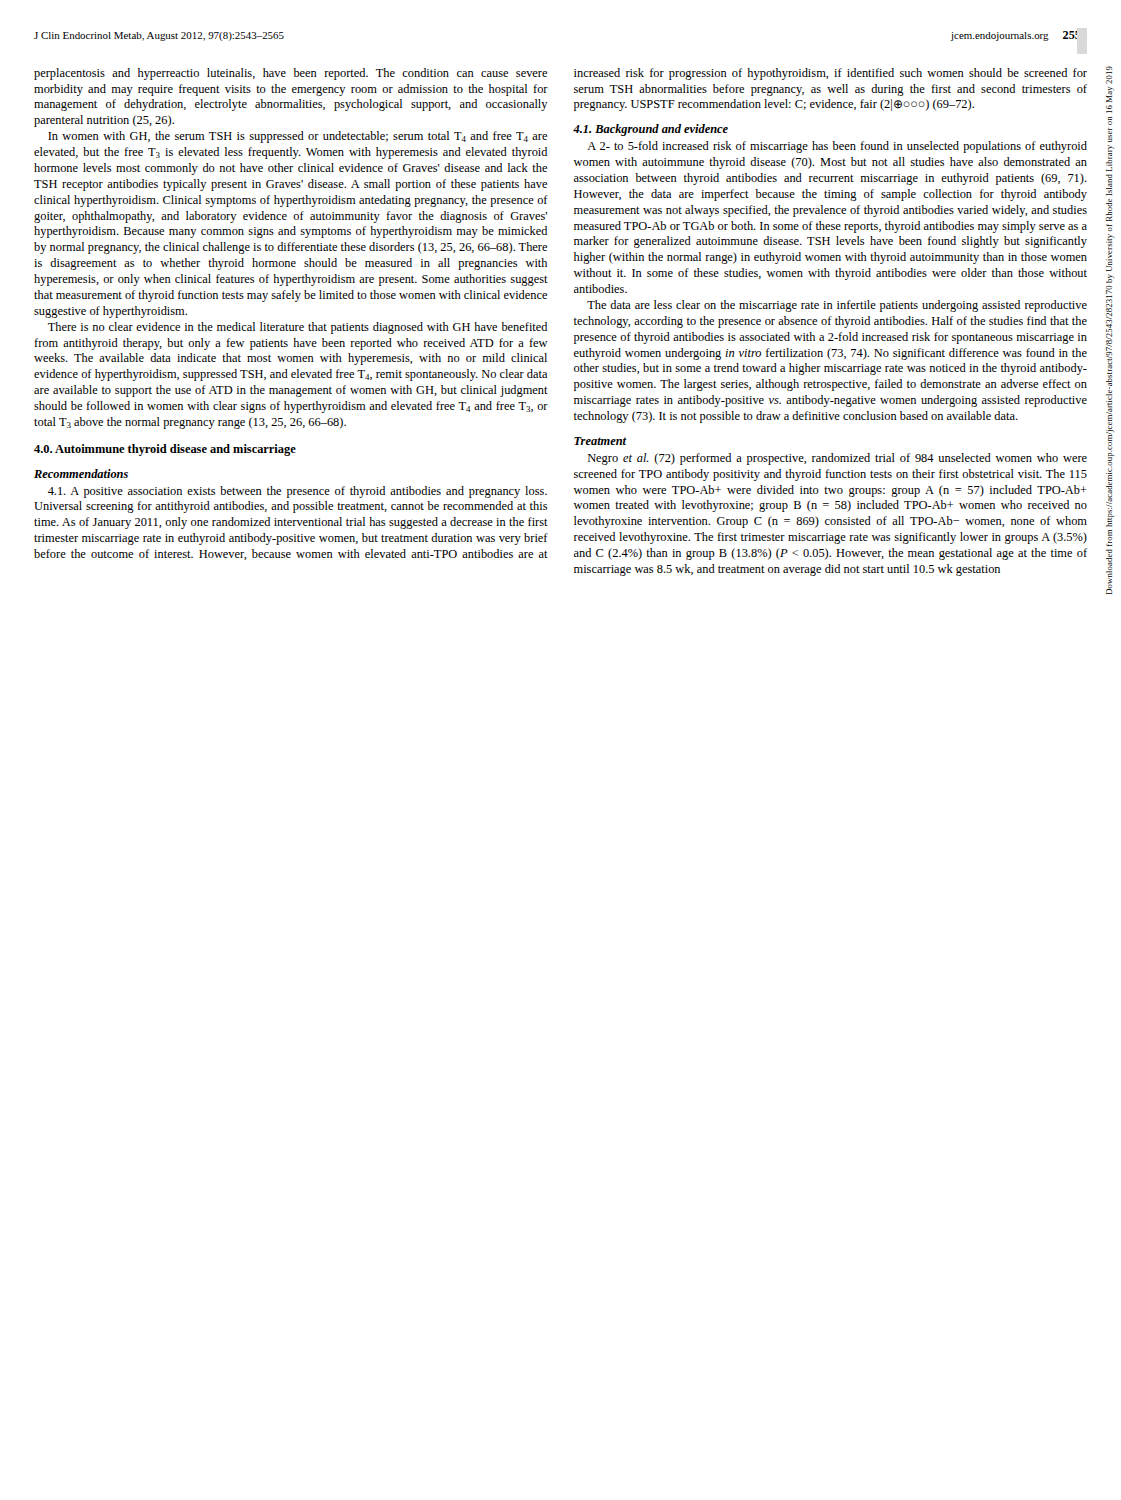J Clin Endocrinol Metab, August 2012, 97(8):2543–2565
jcem.endojournals.org 2553
Downloaded from https://academic.oup.com/jcem/article-abstract/97/8/2543/2823170 by University of Rhode Island Library user on 16 May 2019
perplacentosis and hyperreactio luteinalis, have been reported. The condition can cause severe morbidity and may require frequent visits to the emergency room or admission to the hospital for management of dehydration, electrolyte abnormalities, psychological support, and occasionally parenteral nutrition (25, 26).
In women with GH, the serum TSH is suppressed or undetectable; serum total T4 and free T4 are elevated, but the free T3 is elevated less frequently. Women with hyperemesis and elevated thyroid hormone levels most commonly do not have other clinical evidence of Graves' disease and lack the TSH receptor antibodies typically present in Graves' disease. A small portion of these patients have clinical hyperthyroidism. Clinical symptoms of hyperthyroidism antedating pregnancy, the presence of goiter, ophthalmopathy, and laboratory evidence of autoimmunity favor the diagnosis of Graves' hyperthyroidism. Because many common signs and symptoms of hyperthyroidism may be mimicked by normal pregnancy, the clinical challenge is to differentiate these disorders (13, 25, 26, 66–68). There is disagreement as to whether thyroid hormone should be measured in all pregnancies with hyperemesis, or only when clinical features of hyperthyroidism are present. Some authorities suggest that measurement of thyroid function tests may safely be limited to those women with clinical evidence suggestive of hyperthyroidism.
There is no clear evidence in the medical literature that patients diagnosed with GH have benefited from antithyroid therapy, but only a few patients have been reported who received ATD for a few weeks. The available data indicate that most women with hyperemesis, with no or mild clinical evidence of hyperthyroidism, suppressed TSH, and elevated free T4, remit spontaneously. No clear data are available to support the use of ATD in the management of women with GH, but clinical judgment should be followed in women with clear signs of hyperthyroidism and elevated free T4 and free T3, or total T3 above the normal pregnancy range (13, 25, 26, 66–68).
4.0. Autoimmune thyroid disease and miscarriage
Recommendations
4.1. A positive association exists between the presence of thyroid antibodies and pregnancy loss. Universal screening for antithyroid antibodies, and possible treatment, cannot be recommended at this time. As of January 2011, only one randomized interventional trial has suggested a decrease in the first trimester miscarriage rate in euthyroid antibody-positive women, but treatment duration was very brief before the outcome of interest. However, because women with elevated anti-TPO antibodies are at increased risk for progression of hypothyroidism, if identified such women should be screened for serum TSH abnormalities before pregnancy, as well as during the first and second trimesters of pregnancy. USPSTF recommendation level: C; evidence, fair (2|⊕○○○) (69–72).
4.1. Background and evidence
A 2- to 5-fold increased risk of miscarriage has been found in unselected populations of euthyroid women with autoimmune thyroid disease (70). Most but not all studies have also demonstrated an association between thyroid antibodies and recurrent miscarriage in euthyroid patients (69, 71). However, the data are imperfect because the timing of sample collection for thyroid antibody measurement was not always specified, the prevalence of thyroid antibodies varied widely, and studies measured TPO-Ab or TGAb or both. In some of these reports, thyroid antibodies may simply serve as a marker for generalized autoimmune disease. TSH levels have been found slightly but significantly higher (within the normal range) in euthyroid women with thyroid autoimmunity than in those women without it. In some of these studies, women with thyroid antibodies were older than those without antibodies.
The data are less clear on the miscarriage rate in infertile patients undergoing assisted reproductive technology, according to the presence or absence of thyroid antibodies. Half of the studies find that the presence of thyroid antibodies is associated with a 2-fold increased risk for spontaneous miscarriage in euthyroid women undergoing in vitro fertilization (73, 74). No significant difference was found in the other studies, but in some a trend toward a higher miscarriage rate was noticed in the thyroid antibody-positive women. The largest series, although retrospective, failed to demonstrate an adverse effect on miscarriage rates in antibody-positive vs. antibody-negative women undergoing assisted reproductive technology (73). It is not possible to draw a definitive conclusion based on available data.
Treatment
Negro et al. (72) performed a prospective, randomized trial of 984 unselected women who were screened for TPO antibody positivity and thyroid function tests on their first obstetrical visit. The 115 women who were TPO-Ab+ were divided into two groups: group A (n = 57) included TPO-Ab+ women treated with levothyroxine; group B (n = 58) included TPO-Ab+ women who received no levothyroxine intervention. Group C (n = 869) consisted of all TPO-Ab− women, none of whom received levothyroxine. The first trimester miscarriage rate was significantly lower in groups A (3.5%) and C (2.4%) than in group B (13.8%) (P < 0.05). However, the mean gestational age at the time of miscarriage was 8.5 wk, and treatment on average did not start until 10.5 wk gestation